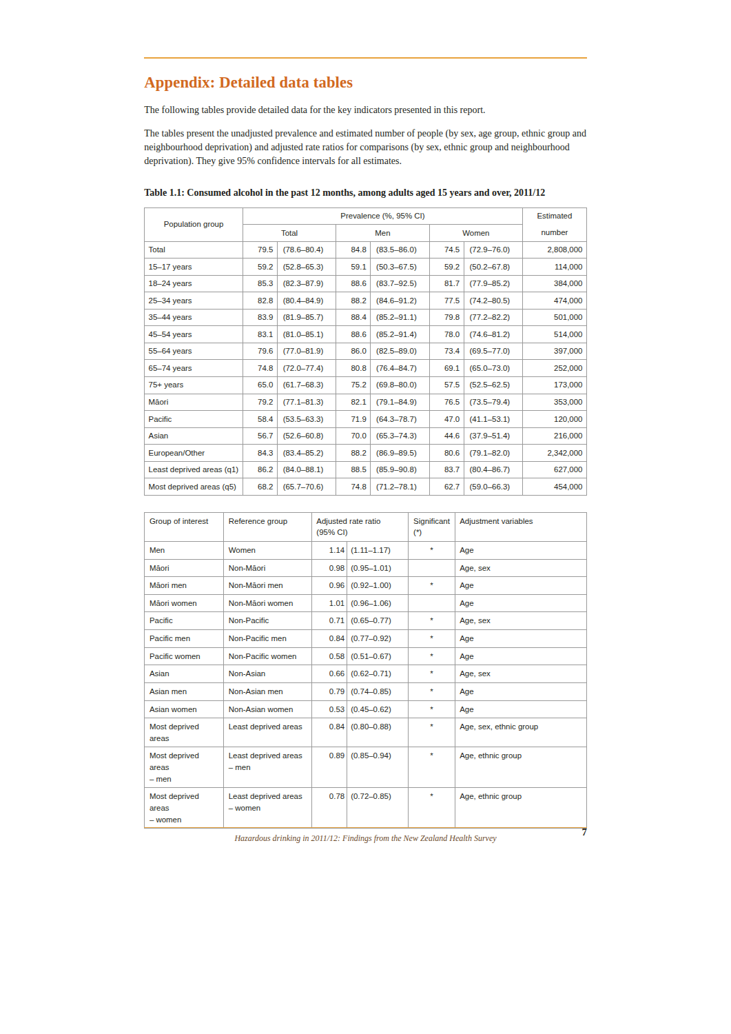Appendix: Detailed data tables
The following tables provide detailed data for the key indicators presented in this report.
The tables present the unadjusted prevalence and estimated number of people (by sex, age group, ethnic group and neighbourhood deprivation) and adjusted rate ratios for comparisons (by sex, ethnic group and neighbourhood deprivation). They give 95% confidence intervals for all estimates.
Table 1.1: Consumed alcohol in the past 12 months, among adults aged 15 years and over, 2011/12
| Population group | Prevalence (%, 95% CI) | Estimated |
| --- | --- | --- |
| Total | Men | Women | number |
| Total | 79.5 | (78.6–80.4) | 84.8 | (83.5–86.0) | 74.5 | (72.9–76.0) | 2,808,000 |
| 15–17 years | 59.2 | (52.8–65.3) | 59.1 | (50.3–67.5) | 59.2 | (50.2–67.8) | 114,000 |
| 18–24 years | 85.3 | (82.3–87.9) | 88.6 | (83.7–92.5) | 81.7 | (77.9–85.2) | 384,000 |
| 25–34 years | 82.8 | (80.4–84.9) | 88.2 | (84.6–91.2) | 77.5 | (74.2–80.5) | 474,000 |
| 35–44 years | 83.9 | (81.9–85.7) | 88.4 | (85.2–91.1) | 79.8 | (77.2–82.2) | 501,000 |
| 45–54 years | 83.1 | (81.0–85.1) | 88.6 | (85.2–91.4) | 78.0 | (74.6–81.2) | 514,000 |
| 55–64 years | 79.6 | (77.0–81.9) | 86.0 | (82.5–89.0) | 73.4 | (69.5–77.0) | 397,000 |
| 65–74 years | 74.8 | (72.0–77.4) | 80.8 | (76.4–84.7) | 69.1 | (65.0–73.0) | 252,000 |
| 75+ years | 65.0 | (61.7–68.3) | 75.2 | (69.8–80.0) | 57.5 | (52.5–62.5) | 173,000 |
| Māori | 79.2 | (77.1–81.3) | 82.1 | (79.1–84.9) | 76.5 | (73.5–79.4) | 353,000 |
| Pacific | 58.4 | (53.5–63.3) | 71.9 | (64.3–78.7) | 47.0 | (41.1–53.1) | 120,000 |
| Asian | 56.7 | (52.6–60.8) | 70.0 | (65.3–74.3) | 44.6 | (37.9–51.4) | 216,000 |
| European/Other | 84.3 | (83.4–85.2) | 88.2 | (86.9–89.5) | 80.6 | (79.1–82.0) | 2,342,000 |
| Least deprived areas (q1) | 86.2 | (84.0–88.1) | 88.5 | (85.9–90.8) | 83.7 | (80.4–86.7) | 627,000 |
| Most deprived areas (q5) | 68.2 | (65.7–70.6) | 74.8 | (71.2–78.1) | 62.7 | (59.0–66.3) | 454,000 |
| Group of interest | Reference group | Adjusted rate ratio (95% CI) | Significant (*) | Adjustment variables |
| --- | --- | --- | --- | --- |
| Men | Women | 1.14 | (1.11–1.17) | * | Age |
| Māori | Non-Māori | 0.98 | (0.95–1.01) | | Age, sex |
| Māori men | Non-Māori men | 0.96 | (0.92–1.00) | * | Age |
| Māori women | Non-Māori women | 1.01 | (0.96–1.06) | | Age |
| Pacific | Non-Pacific | 0.71 | (0.65–0.77) | * | Age, sex |
| Pacific men | Non-Pacific men | 0.84 | (0.77–0.92) | * | Age |
| Pacific women | Non-Pacific women | 0.58 | (0.51–0.67) | * | Age |
| Asian | Non-Asian | 0.66 | (0.62–0.71) | * | Age, sex |
| Asian men | Non-Asian men | 0.79 | (0.74–0.85) | * | Age |
| Asian women | Non-Asian women | 0.53 | (0.45–0.62) | * | Age |
| Most deprived areas | Least deprived areas | 0.84 | (0.80–0.88) | * | Age, sex, ethnic group |
| Most deprived areas – men | Least deprived areas – men | 0.89 | (0.85–0.94) | * | Age, ethnic group |
| Most deprived areas – women | Least deprived areas – women | 0.78 | (0.72–0.85) | * | Age, ethnic group |
Hazardous drinking in 2011/12: Findings from the New Zealand Health Survey 7